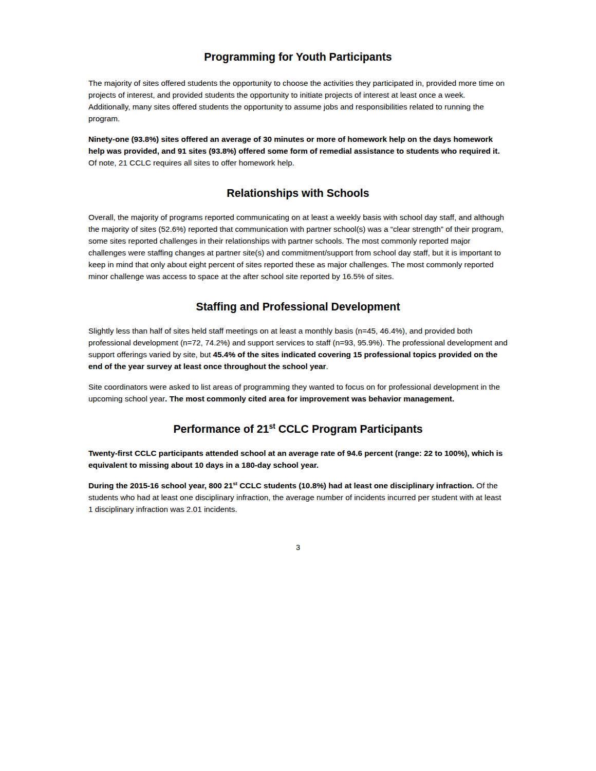Programming for Youth Participants
The majority of sites offered students the opportunity to choose the activities they participated in, provided more time on projects of interest, and provided students the opportunity to initiate projects of interest at least once a week. Additionally, many sites offered students the opportunity to assume jobs and responsibilities related to running the program.
Ninety-one (93.8%) sites offered an average of 30 minutes or more of homework help on the days homework help was provided, and 91 sites (93.8%) offered some form of remedial assistance to students who required it. Of note, 21 CCLC requires all sites to offer homework help.
Relationships with Schools
Overall, the majority of programs reported communicating on at least a weekly basis with school day staff, and although the majority of sites (52.6%) reported that communication with partner school(s) was a “clear strength” of their program, some sites reported challenges in their relationships with partner schools. The most commonly reported major challenges were staffing changes at partner site(s) and commitment/support from school day staff, but it is important to keep in mind that only about eight percent of sites reported these as major challenges. The most commonly reported minor challenge was access to space at the after school site reported by 16.5% of sites.
Staffing and Professional Development
Slightly less than half of sites held staff meetings on at least a monthly basis (n=45, 46.4%), and provided both professional development (n=72, 74.2%) and support services to staff (n=93, 95.9%). The professional development and support offerings varied by site, but 45.4% of the sites indicated covering 15 professional topics provided on the end of the year survey at least once throughout the school year.
Site coordinators were asked to list areas of programming they wanted to focus on for professional development in the upcoming school year. The most commonly cited area for improvement was behavior management.
Performance of 21st CCLC Program Participants
Twenty-first CCLC participants attended school at an average rate of 94.6 percent (range: 22 to 100%), which is equivalent to missing about 10 days in a 180-day school year.
During the 2015-16 school year, 800 21st CCLC students (10.8%) had at least one disciplinary infraction. Of the students who had at least one disciplinary infraction, the average number of incidents incurred per student with at least 1 disciplinary infraction was 2.01 incidents.
3